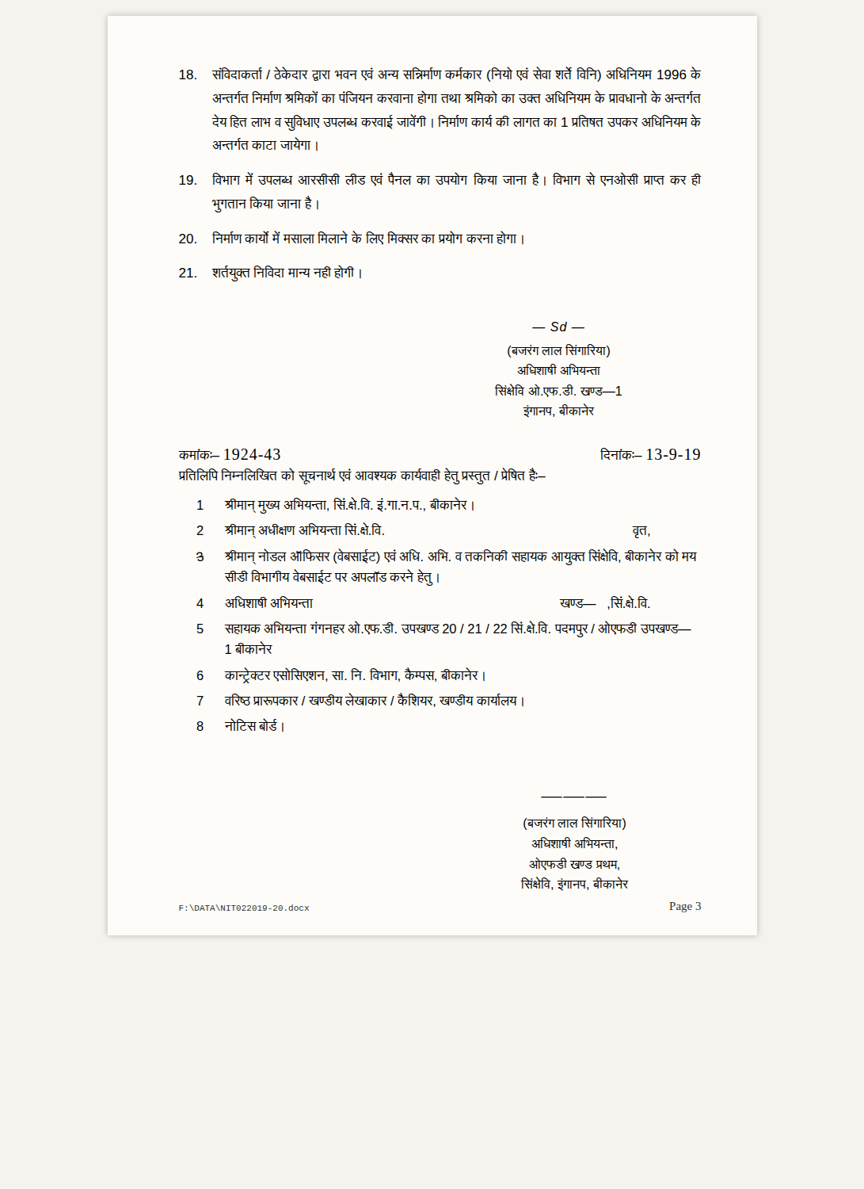18. संविदाकर्ता / ठेकेदार द्वारा भवन एवं अन्य सन्निर्माण कर्मकार (नियो एवं सेवा शर्ते विनि) अधिनियम 1996 के अन्तर्गत निर्माण श्रमिकों का पंजियन करवाना होगा तथा श्रमिको का उक्त अधिनियम के प्रावधानो के अन्तर्गत देय हित लाभ व सुविधाए उपलब्ध करवाई जावेंगी। निर्माण कार्य की लागत का 1 प्रतिषत उपकर अधिनियम के अन्तर्गत काटा जायेगा।
19. विभाग में उपलब्ध आरसीसी लीड एवं पैनल का उपयोग किया जाना है। विभाग से एनओसी प्राप्त कर ही भुगतान किया जाना है।
20. निर्माण कार्यो में मसाला मिलाने के लिए मिक्सर का प्रयोग करना होगा।
21. शर्तयुक्त निविदा मान्य नही होगी।
— Sd —
(बजरंग लाल सिंगारिया)
अधिशाषी अभियन्ता
सिंक्षेवि ओ.एफ.डी. खण्ड—1
इंगानप, बीकानेर
कमांकः– 1924-43
दिनांकः– 13-9-19
प्रतिलिपि निम्नलिखित को सूचनार्थ एवं आवश्यक कार्यवाही हेतु प्रस्तुत / प्रेषित हैः–
| 1 | श्रीमान् मुख्य अभियन्ता, सिं.क्षे.वि. इं.गा.न.प., बीकानेर। |
| 2 | श्रीमान् अधीक्षण अभियन्ता सिं.क्षे.वि. वृत, |
| 3 | श्रीमान् नोडल ऑफिसर (वेबसाईट) एवं अधि. अभि. व तकनिकी सहायक आयुक्त सिंक्षेवि, बीकानेर को मय सीडी विभागीय वेबसाईट पर अपलॉड करने हेतु। |
| 4 | अधिशाषी अभियन्ता खण्ड— ,सिं.क्षे.वि. |
| 5 | सहायक अभियन्ता गंगनहर ओ.एफ.डी. उपखण्ड 20 / 21 / 22 सिं.क्षे.वि. पदमपुर / ओएफडी उपखण्ड—1 बीकानेर |
| 6 | कान्ट्रेक्टर एसोसिएशन, सा. नि. विभाग, कैम्पस, बीकानेर। |
| 7 | वरिष्ठ प्रारूपकार / खण्डीय लेखाकार / कैशियर, खण्डीय कार्यालय। |
| 8 | नोटिस बोर्ड। |
———
(बजरंग लाल सिंगारिया)
अधिशाषी अभियन्ता,
ओएफडी खण्ड प्रथम,
सिंक्षेवि, इंगानप, बीकानेर
F:\DATA\NIT022019-20.docx
Page 3